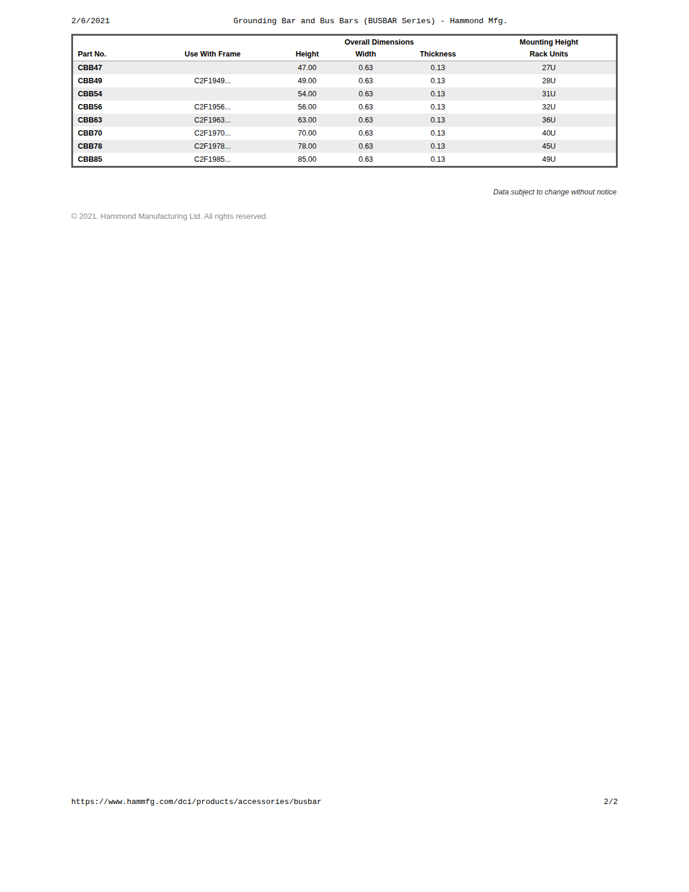2/6/2021 Grounding Bar and Bus Bars (BUSBAR Series) - Hammond Mfg.
| | | Overall Dimensions | Mounting Height |
| --- | --- | --- | --- |
| Part No. | Use With Frame | Height | Width | Thickness | Rack Units |
| CBB47 | | 47.00 | 0.63 | 0.13 | 27U |
| CBB49 | C2F1949... | 49.00 | 0.63 | 0.13 | 28U |
| CBB54 | | 54.00 | 0.63 | 0.13 | 31U |
| CBB56 | C2F1956... | 56.00 | 0.63 | 0.13 | 32U |
| CBB63 | C2F1963... | 63.00 | 0.63 | 0.13 | 36U |
| CBB70 | C2F1970... | 70.00 | 0.63 | 0.13 | 40U |
| CBB78 | C2F1978... | 78.00 | 0.63 | 0.13 | 45U |
| CBB85 | C2F1985... | 85.00 | 0.63 | 0.13 | 49U |
Data subject to change without notice
© 2021. Hammond Manufacturing Ltd. All rights reserved.
https://www.hammfg.com/dci/products/accessories/busbar 2/2